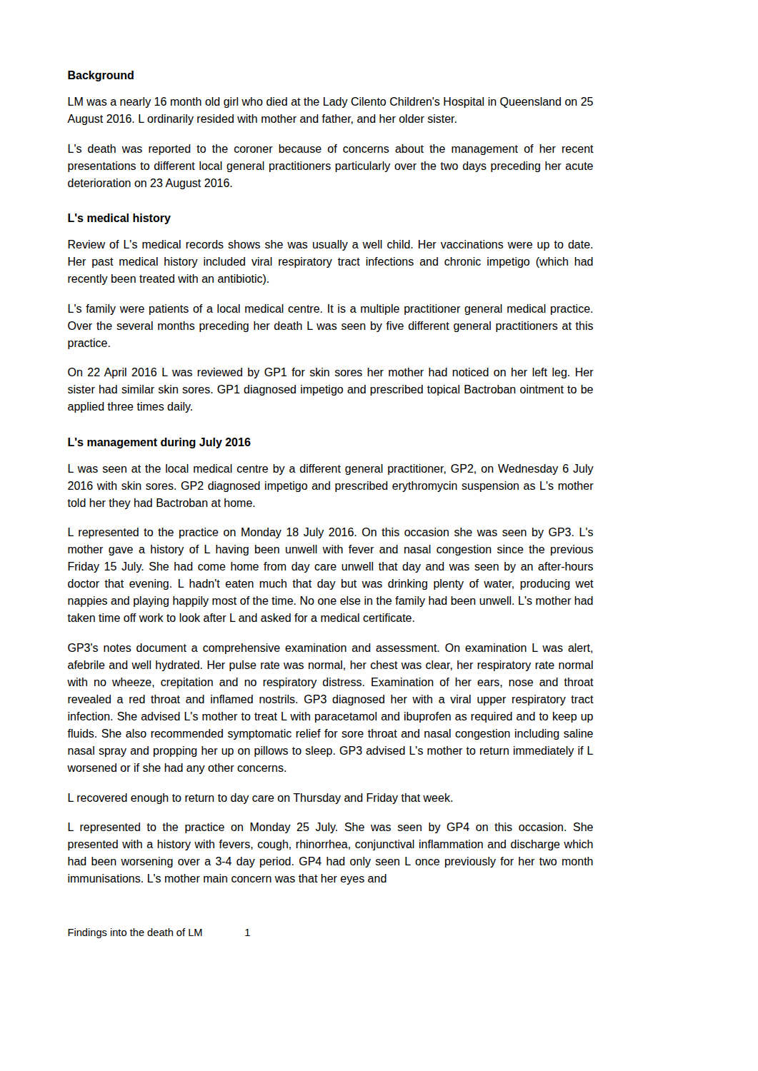Background
LM was a nearly 16 month old girl who died at the Lady Cilento Children's Hospital in Queensland on 25 August 2016. L ordinarily resided with mother and father, and her older sister.
L's death was reported to the coroner because of concerns about the management of her recent presentations to different local general practitioners particularly over the two days preceding her acute deterioration on 23 August 2016.
L's medical history
Review of L's medical records shows she was usually a well child. Her vaccinations were up to date. Her past medical history included viral respiratory tract infections and chronic impetigo (which had recently been treated with an antibiotic).
L's family were patients of a local medical centre. It is a multiple practitioner general medical practice. Over the several months preceding her death L was seen by five different general practitioners at this practice.
On 22 April 2016 L was reviewed by GP1 for skin sores her mother had noticed on her left leg. Her sister had similar skin sores. GP1 diagnosed impetigo and prescribed topical Bactroban ointment to be applied three times daily.
L's management during July 2016
L was seen at the local medical centre by a different general practitioner, GP2, on Wednesday 6 July 2016 with skin sores. GP2 diagnosed impetigo and prescribed erythromycin suspension as L's mother told her they had Bactroban at home.
L represented to the practice on Monday 18 July 2016. On this occasion she was seen by GP3. L's mother gave a history of L having been unwell with fever and nasal congestion since the previous Friday 15 July. She had come home from day care unwell that day and was seen by an after-hours doctor that evening. L hadn't eaten much that day but was drinking plenty of water, producing wet nappies and playing happily most of the time. No one else in the family had been unwell. L's mother had taken time off work to look after L and asked for a medical certificate.
GP3's notes document a comprehensive examination and assessment. On examination L was alert, afebrile and well hydrated. Her pulse rate was normal, her chest was clear, her respiratory rate normal with no wheeze, crepitation and no respiratory distress. Examination of her ears, nose and throat revealed a red throat and inflamed nostrils. GP3 diagnosed her with a viral upper respiratory tract infection. She advised L's mother to treat L with paracetamol and ibuprofen as required and to keep up fluids. She also recommended symptomatic relief for sore throat and nasal congestion including saline nasal spray and propping her up on pillows to sleep. GP3 advised L's mother to return immediately if L worsened or if she had any other concerns.
L recovered enough to return to day care on Thursday and Friday that week.
L represented to the practice on Monday 25 July. She was seen by GP4 on this occasion. She presented with a history with fevers, cough, rhinorrhea, conjunctival inflammation and discharge which had been worsening over a 3-4 day period. GP4 had only seen L once previously for her two month immunisations. L's mother main concern was that her eyes and
Findings into the death of LM1